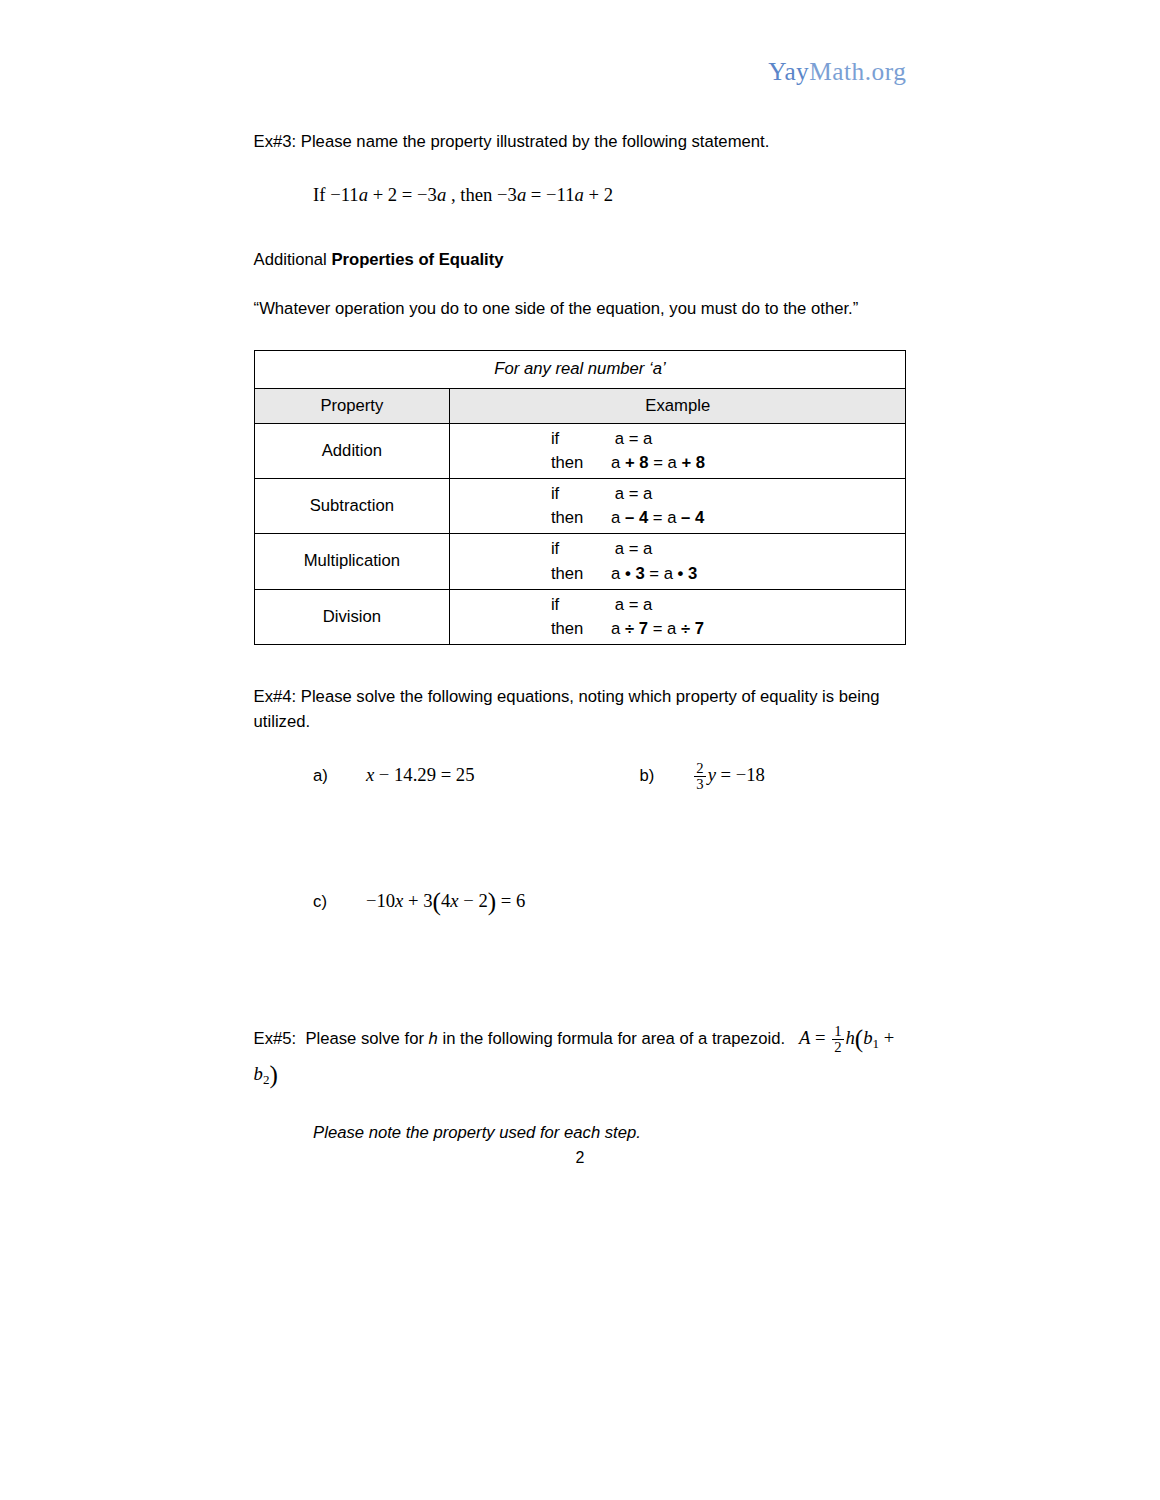Yay Math.org
Ex#3: Please name the property illustrated by the following statement.
If −11a + 2 = −3a , then −3a = −11a + 2
Additional Properties of Equality
“Whatever operation you do to one side of the equation, you must do to the other.”
| For any real number ‘a’ |
| Property | Example |
| Addition | if a = a then a + 8 = a + 8 |
| Subtraction | if a = a then a – 4 = a – 4 |
| Multiplication | if a = a then a • 3 = a • 3 |
| Division | if a = a then a ÷ 7 = a ÷ 7 |
Ex#4: Please solve the following equations, noting which property of equality is being utilized.
a) x − 14.29 = 25
b) 23 y = −18
c)−10x + 3(4x − 2) = 6
Ex#5: Please solve for h in the following formula for area of a trapezoid. A = 12 h(b 1 + b 2)
Please note the property used for each step.
2